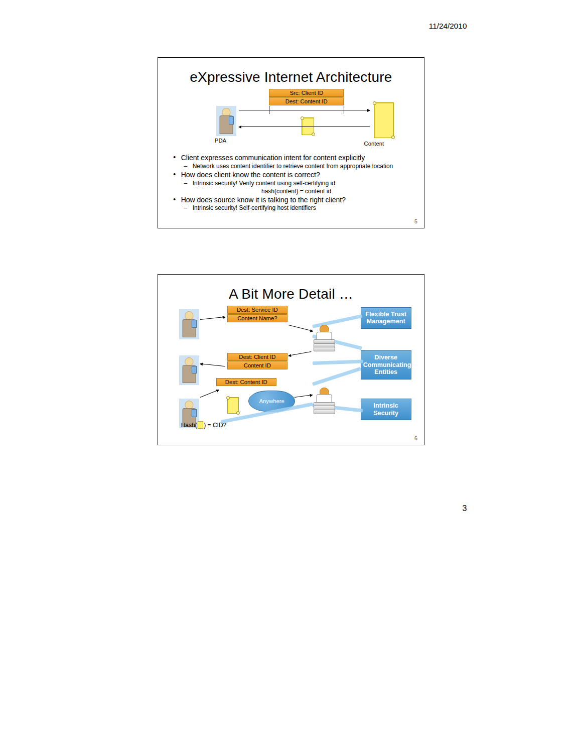11/24/2010
eXpressive Internet Architecture
Src: Client ID
Dest: Content ID
PDA
Content
Client expresses communication intent for content explicitly
Network uses content identifier to retrieve content from appropriate location
How does client know the content is correct?
Intrinsic security! Verify content using self-certifying id:
hash(content) = content id
How does source know it is talking to the right client?
Intrinsic security! Self-certifying host identifiers
5
A Bit More Detail …
Flexible Trust
Management
Diverse
Communicating
Entities
Intrinsic
Security
Dest: Service ID
Content Name?
Dest: Client ID
Content ID
Dest: Content ID
Anywhere
Hash( ) = CID?
6
3